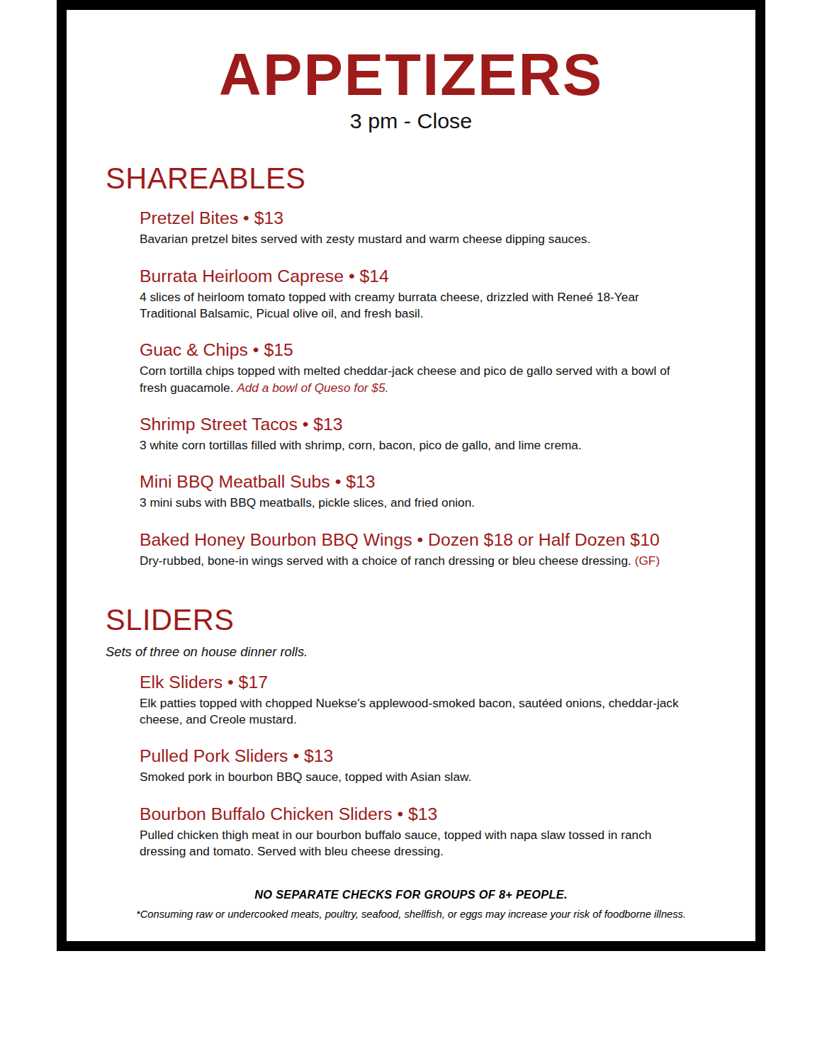APPETIZERS
3 pm - Close
SHAREABLES
Pretzel Bites • $13
Bavarian pretzel bites served with zesty mustard and warm cheese dipping sauces.
Burrata Heirloom Caprese • $14
4 slices of heirloom tomato topped with creamy burrata cheese, drizzled with Reneé 18-Year Traditional Balsamic, Picual olive oil, and fresh basil.
Guac & Chips • $15
Corn tortilla chips topped with melted cheddar-jack cheese and pico de gallo served with a bowl of fresh guacamole. Add a bowl of Queso for $5.
Shrimp Street Tacos • $13
3 white corn tortillas filled with shrimp, corn, bacon, pico de gallo, and lime crema.
Mini BBQ Meatball Subs • $13
3 mini subs with BBQ meatballs, pickle slices, and fried onion.
Baked Honey Bourbon BBQ Wings • Dozen $18 or Half Dozen $10
Dry-rubbed, bone-in wings served with a choice of ranch dressing or bleu cheese dressing. (GF)
SLIDERS
Sets of three on house dinner rolls.
Elk Sliders • $17
Elk patties topped with chopped Nuekse's applewood-smoked bacon, sautéed onions, cheddar-jack cheese, and Creole mustard.
Pulled Pork Sliders • $13
Smoked pork in bourbon BBQ sauce, topped with Asian slaw.
Bourbon Buffalo Chicken Sliders • $13
Pulled chicken thigh meat in our bourbon buffalo sauce, topped with napa slaw tossed in ranch dressing and tomato. Served with bleu cheese dressing.
NO SEPARATE CHECKS FOR GROUPS OF 8+ PEOPLE.
*Consuming raw or undercooked meats, poultry, seafood, shellfish, or eggs may increase your risk of foodborne illness.